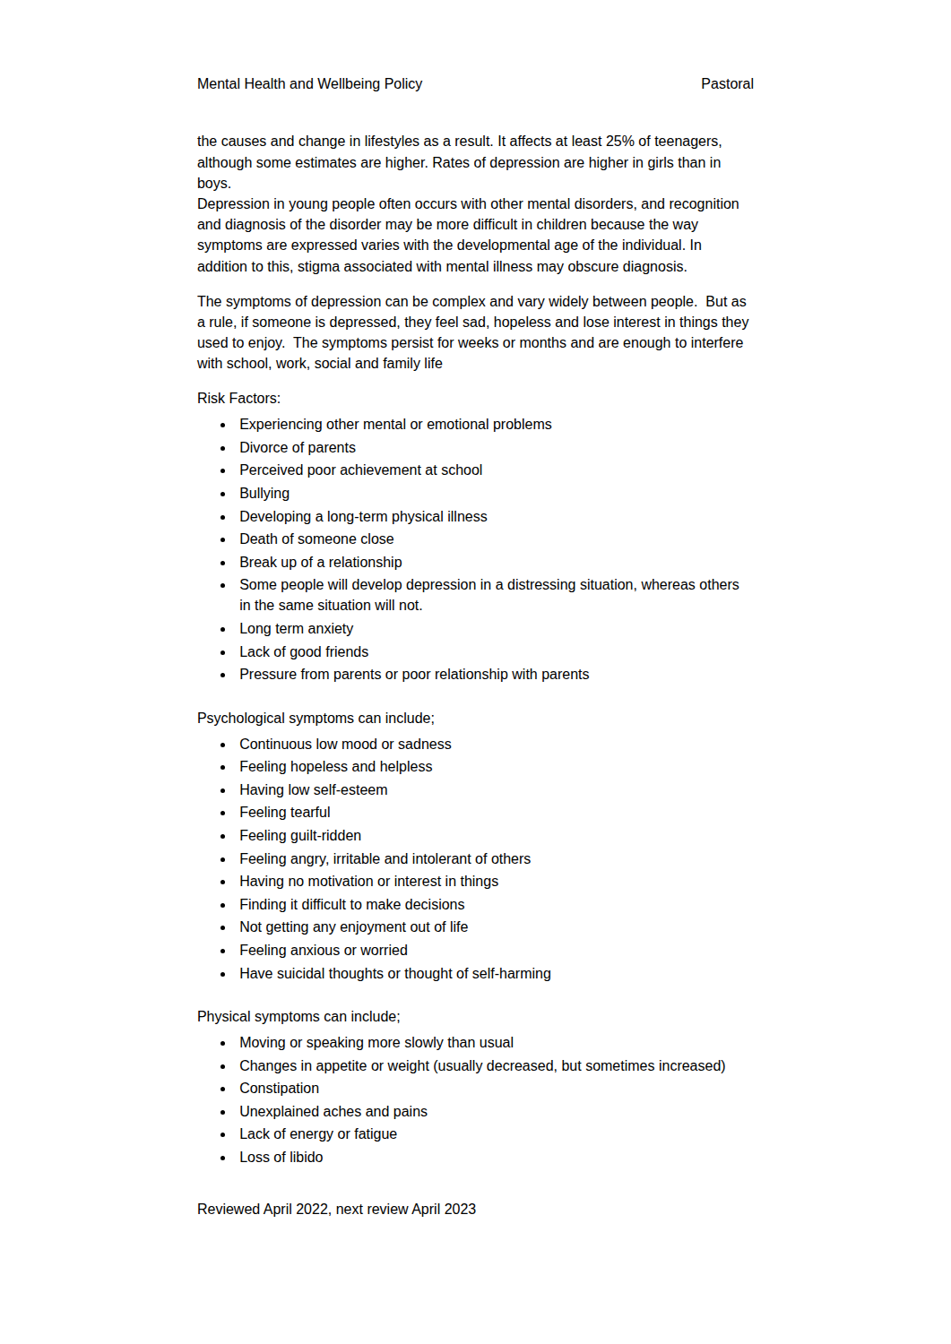Mental Health and Wellbeing Policy
Pastoral
the causes and change in lifestyles as a result. It affects at least 25% of teenagers, although some estimates are higher. Rates of depression are higher in girls than in boys.
Depression in young people often occurs with other mental disorders, and recognition and diagnosis of the disorder may be more difficult in children because the way symptoms are expressed varies with the developmental age of the individual. In addition to this, stigma associated with mental illness may obscure diagnosis.
The symptoms of depression can be complex and vary widely between people. But as a rule, if someone is depressed, they feel sad, hopeless and lose interest in things they used to enjoy. The symptoms persist for weeks or months and are enough to interfere with school, work, social and family life
Risk Factors:
Experiencing other mental or emotional problems
Divorce of parents
Perceived poor achievement at school
Bullying
Developing a long-term physical illness
Death of someone close
Break up of a relationship
Some people will develop depression in a distressing situation, whereas others in the same situation will not.
Long term anxiety
Lack of good friends
Pressure from parents or poor relationship with parents
Psychological symptoms can include;
Continuous low mood or sadness
Feeling hopeless and helpless
Having low self-esteem
Feeling tearful
Feeling guilt-ridden
Feeling angry, irritable and intolerant of others
Having no motivation or interest in things
Finding it difficult to make decisions
Not getting any enjoyment out of life
Feeling anxious or worried
Have suicidal thoughts or thought of self-harming
Physical symptoms can include;
Moving or speaking more slowly than usual
Changes in appetite or weight (usually decreased, but sometimes increased)
Constipation
Unexplained aches and pains
Lack of energy or fatigue
Loss of libido
Reviewed April 2022, next review April 2023